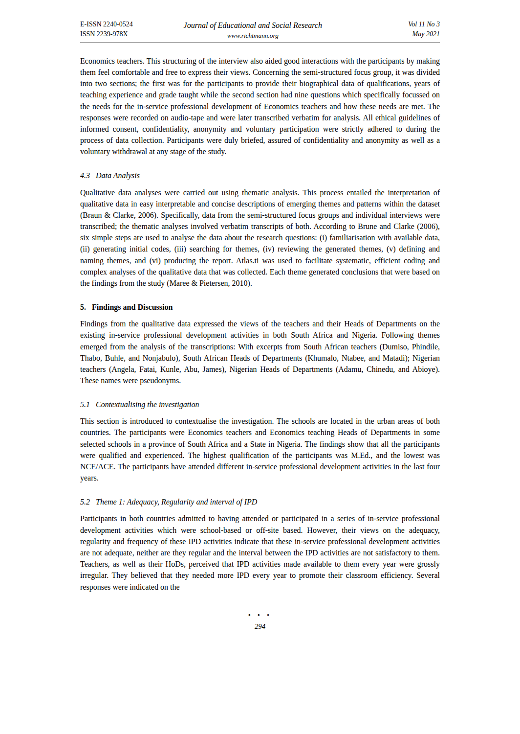| E-ISSN 2240-0524 ISSN 2239-978X | Journal of Educational and Social Research www.richtmann.org | Vol 11 No 3 May 2021 |
Economics teachers. This structuring of the interview also aided good interactions with the participants by making them feel comfortable and free to express their views. Concerning the semi-structured focus group, it was divided into two sections; the first was for the participants to provide their biographical data of qualifications, years of teaching experience and grade taught while the second section had nine questions which specifically focussed on the needs for the in-service professional development of Economics teachers and how these needs are met. The responses were recorded on audio-tape and were later transcribed verbatim for analysis. All ethical guidelines of informed consent, confidentiality, anonymity and voluntary participation were strictly adhered to during the process of data collection. Participants were duly briefed, assured of confidentiality and anonymity as well as a voluntary withdrawal at any stage of the study.
4.3 Data Analysis
Qualitative data analyses were carried out using thematic analysis. This process entailed the interpretation of qualitative data in easy interpretable and concise descriptions of emerging themes and patterns within the dataset (Braun & Clarke, 2006). Specifically, data from the semi-structured focus groups and individual interviews were transcribed; the thematic analyses involved verbatim transcripts of both. According to Brune and Clarke (2006), six simple steps are used to analyse the data about the research questions: (i) familiarisation with available data, (ii) generating initial codes, (iii) searching for themes, (iv) reviewing the generated themes, (v) defining and naming themes, and (vi) producing the report. Atlas.ti was used to facilitate systematic, efficient coding and complex analyses of the qualitative data that was collected. Each theme generated conclusions that were based on the findings from the study (Maree & Pietersen, 2010).
5. Findings and Discussion
Findings from the qualitative data expressed the views of the teachers and their Heads of Departments on the existing in-service professional development activities in both South Africa and Nigeria. Following themes emerged from the analysis of the transcriptions: With excerpts from South African teachers (Dumiso, Phindile, Thabo, Buhle, and Nonjabulo), South African Heads of Departments (Khumalo, Ntabee, and Matadi); Nigerian teachers (Angela, Fatai, Kunle, Abu, James), Nigerian Heads of Departments (Adamu, Chinedu, and Abioye). These names were pseudonyms.
5.1 Contextualising the investigation
This section is introduced to contextualise the investigation. The schools are located in the urban areas of both countries. The participants were Economics teachers and Economics teaching Heads of Departments in some selected schools in a province of South Africa and a State in Nigeria. The findings show that all the participants were qualified and experienced. The highest qualification of the participants was M.Ed., and the lowest was NCE/ACE. The participants have attended different in-service professional development activities in the last four years.
5.2 Theme 1: Adequacy, Regularity and interval of IPD
Participants in both countries admitted to having attended or participated in a series of in-service professional development activities which were school-based or off-site based. However, their views on the adequacy, regularity and frequency of these IPD activities indicate that these in-service professional development activities are not adequate, neither are they regular and the interval between the IPD activities are not satisfactory to them. Teachers, as well as their HoDs, perceived that IPD activities made available to them every year were grossly irregular. They believed that they needed more IPD every year to promote their classroom efficiency. Several responses were indicated on the
• • • 294